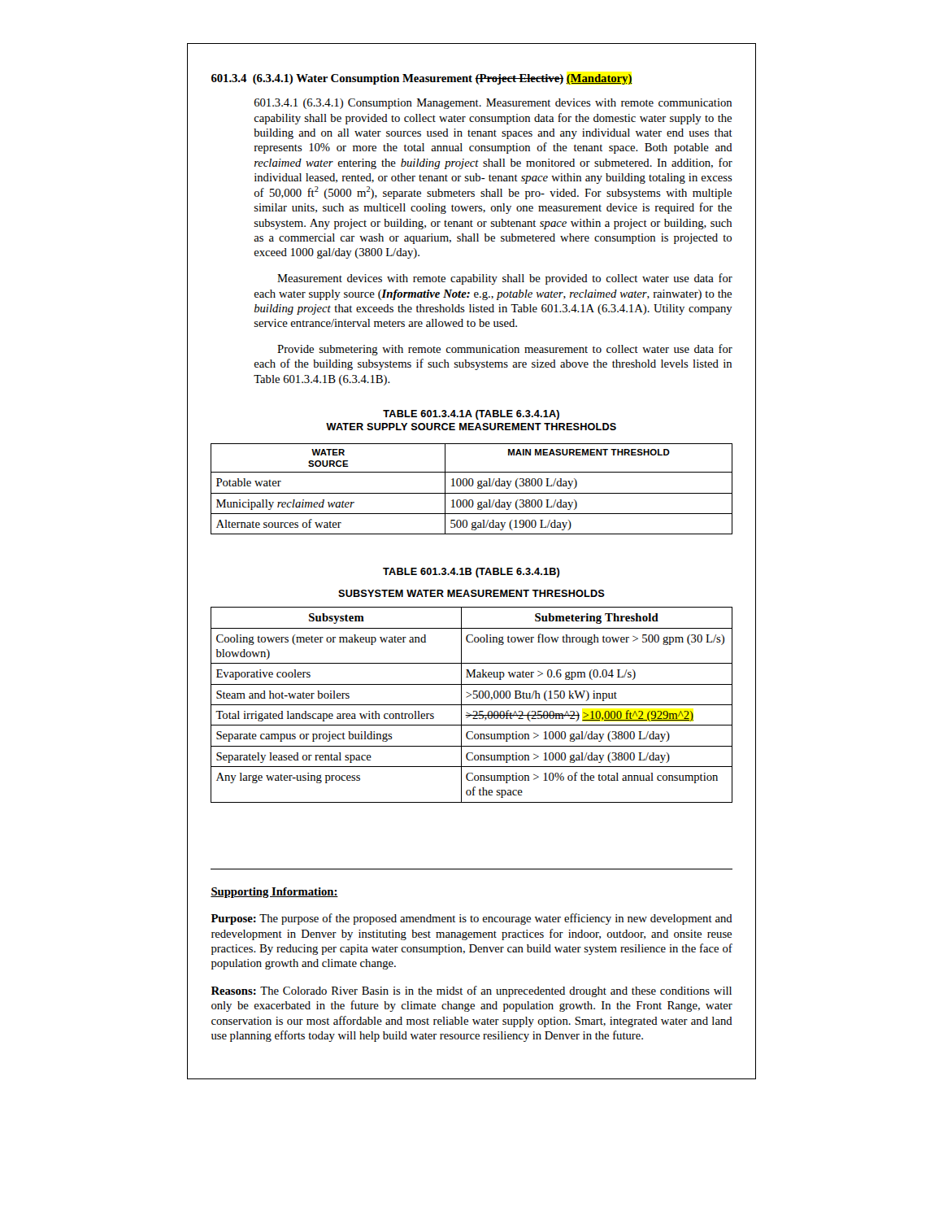601.3.4 (6.3.4.1) Water Consumption Measurement (Project Elective) (Mandatory)
601.3.4.1 (6.3.4.1) Consumption Management. Measurement devices with remote communication capability shall be provided to collect water consumption data for the domestic water supply to the building and on all water sources used in tenant spaces and any individual water end uses that represents 10% or more the total annual consumption of the tenant space. Both potable and reclaimed water entering the building project shall be monitored or submetered. In addition, for individual leased, rented, or other tenant or sub- tenant space within any building totaling in excess of 50,000 ft2 (5000 m2), separate submeters shall be pro- vided. For subsystems with multiple similar units, such as multicell cooling towers, only one measurement device is required for the subsystem. Any project or building, or tenant or subtenant space within a project or building, such as a commercial car wash or aquarium, shall be submetered where consumption is projected to exceed 1000 gal/day (3800 L/day).
Measurement devices with remote capability shall be provided to collect water use data for each water supply source (Informative Note: e.g., potable water, reclaimed water, rainwater) to the building project that exceeds the thresholds listed in Table 601.3.4.1A (6.3.4.1A). Utility company service entrance/interval meters are allowed to be used.
Provide submetering with remote communication measurement to collect water use data for each of the building subsystems if such subsystems are sized above the threshold levels listed in Table 601.3.4.1B (6.3.4.1B).
TABLE 601.3.4.1A (TABLE 6.3.4.1A)WATER SUPPLY SOURCE MEASUREMENT THRESHOLDS
| WATER SOURCE | MAIN MEASUREMENT THRESHOLD |
| --- | --- |
| Potable water | 1000 gal/day (3800 L/day) |
| Municipally reclaimed water | 1000 gal/day (3800 L/day) |
| Alternate sources of water | 500 gal/day (1900 L/day) |
TABLE 601.3.4.1B (TABLE 6.3.4.1B)
SUBSYSTEM WATER MEASUREMENT THRESHOLDS
| Subsystem | Submetering Threshold |
| --- | --- |
| Cooling towers (meter or makeup water and blowdown) | Cooling tower flow through tower > 500 gpm (30 L/s) |
| Evaporative coolers | Makeup water > 0.6 gpm (0.04 L/s) |
| Steam and hot-water boilers | >500,000 Btu/h (150 kW) input |
| Total irrigated landscape area with controllers | >25,000ft^2 (2500m^2) >10,000 ft^2 (929m^2) |
| Separate campus or project buildings | Consumption > 1000 gal/day (3800 L/day) |
| Separately leased or rental space | Consumption > 1000 gal/day (3800 L/day) |
| Any large water-using process | Consumption > 10% of the total annual consumption of the space |
Supporting Information:
Purpose: The purpose of the proposed amendment is to encourage water efficiency in new development and redevelopment in Denver by instituting best management practices for indoor, outdoor, and onsite reuse practices. By reducing per capita water consumption, Denver can build water system resilience in the face of population growth and climate change.
Reasons: The Colorado River Basin is in the midst of an unprecedented drought and these conditions will only be exacerbated in the future by climate change and population growth. In the Front Range, water conservation is our most affordable and most reliable water supply option. Smart, integrated water and land use planning efforts today will help build water resource resiliency in Denver in the future.